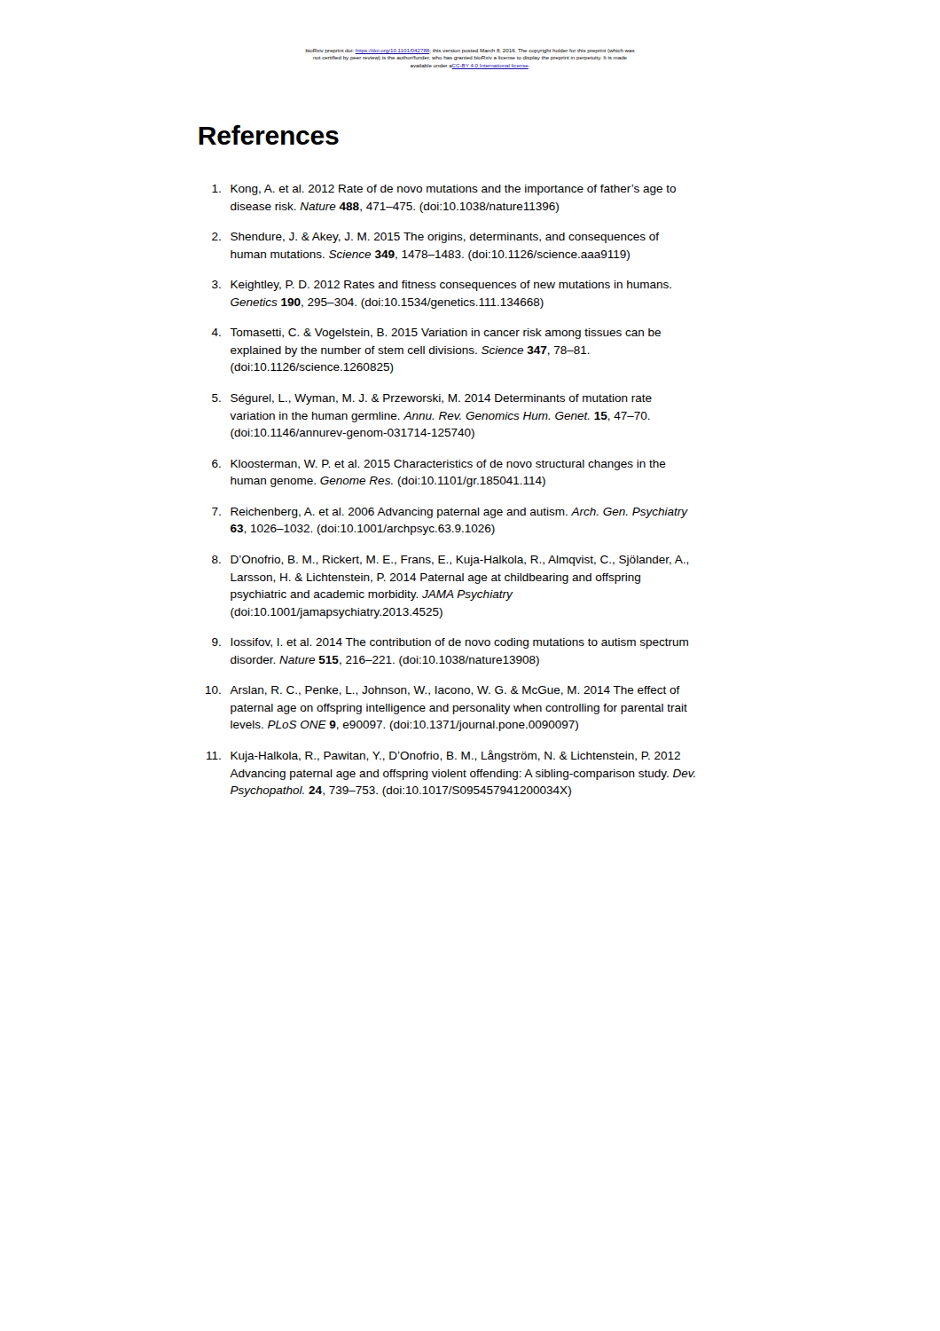bioRxiv preprint doi: https://doi.org/10.1101/042788; this version posted March 8, 2016. The copyright holder for this preprint (which was
not certified by peer review) is the author/funder, who has granted bioRxiv a license to display the preprint in perpetuity. It is made
available under aCC-BY 4.0 International license.
References
Kong, A. et al. 2012 Rate of de novo mutations and the importance of father’s age to disease risk. Nature 488, 471–475. (doi:10.1038/nature11396)
Shendure, J. & Akey, J. M. 2015 The origins, determinants, and consequences of human mutations. Science 349, 1478–1483. (doi:10.1126/science.aaa9119)
Keightley, P. D. 2012 Rates and fitness consequences of new mutations in humans. Genetics 190, 295–304. (doi:10.1534/genetics.111.134668)
Tomasetti, C. & Vogelstein, B. 2015 Variation in cancer risk among tissues can be explained by the number of stem cell divisions. Science 347, 78–81. (doi:10.1126/science.1260825)
Ségurel, L., Wyman, M. J. & Przeworski, M. 2014 Determinants of mutation rate variation in the human germline. Annu. Rev. Genomics Hum. Genet. 15, 47–70. (doi:10.1146/annurev-genom-031714-125740)
Kloosterman, W. P. et al. 2015 Characteristics of de novo structural changes in the human genome. Genome Res. (doi:10.1101/gr.185041.114)
Reichenberg, A. et al. 2006 Advancing paternal age and autism. Arch. Gen. Psychiatry 63, 1026–1032. (doi:10.1001/archpsyc.63.9.1026)
D’Onofrio, B. M., Rickert, M. E., Frans, E., Kuja-Halkola, R., Almqvist, C., Sjölander, A., Larsson, H. & Lichtenstein, P. 2014 Paternal age at childbearing and offspring psychiatric and academic morbidity. JAMA Psychiatry (doi:10.1001/jamapsychiatry.2013.4525)
Iossifov, I. et al. 2014 The contribution of de novo coding mutations to autism spectrum disorder. Nature 515, 216–221. (doi:10.1038/nature13908)
Arslan, R. C., Penke, L., Johnson, W., Iacono, W. G. & McGue, M. 2014 The effect of paternal age on offspring intelligence and personality when controlling for parental trait levels. PLoS ONE 9, e90097. (doi:10.1371/journal.pone.0090097)
Kuja-Halkola, R., Pawitan, Y., D’Onofrio, B. M., Långström, N. & Lichtenstein, P. 2012 Advancing paternal age and offspring violent offending: A sibling-comparison study. Dev. Psychopathol. 24, 739–753. (doi:10.1017/S095457941200034X)